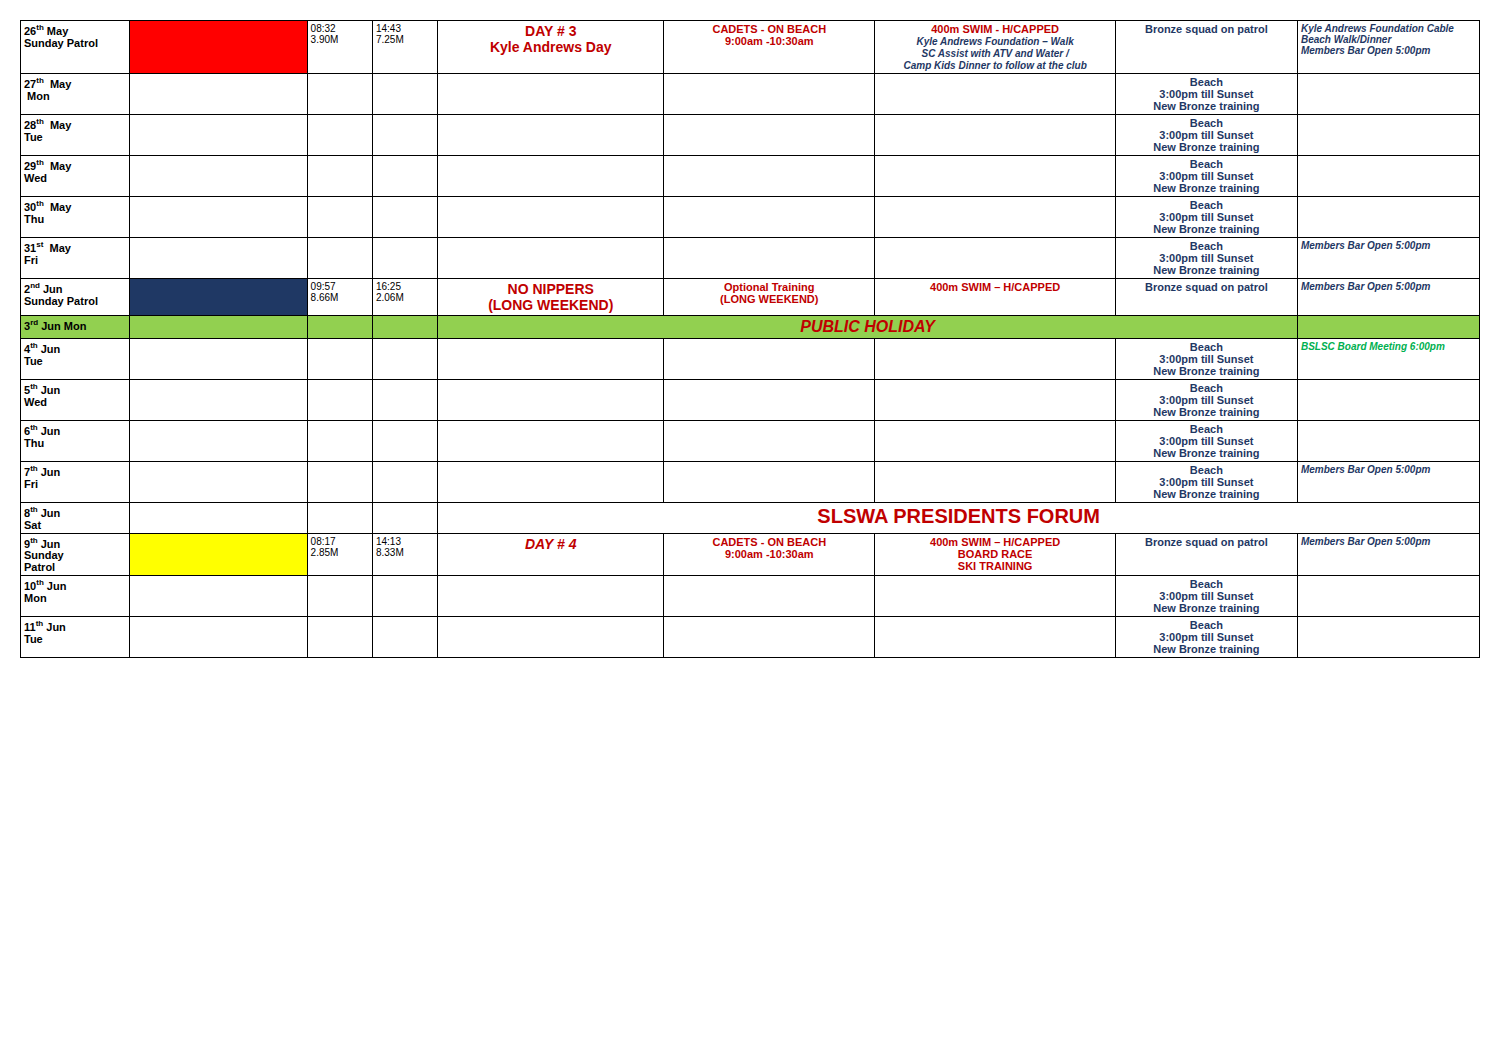| 26 th May Sunday Patrol | | 08:32 3.90M | 14:43 7.25M | DAY # 3 Kyle Andrews Day | CADETS - ON BEACH 9:00am -10:30am | 400m SWIM - H/CAPPED Kyle Andrews Foundation – Walk SC Assist with ATV and Water / Camp Kids Dinner to follow at the club | Bronze squad on patrol | Kyle Andrews Foundation Cable Beach Walk/Dinner Members Bar Open 5:00pm |
| 27 th May Mon | | | | | | | Beach 3:00pm till Sunset New Bronze training | |
| 28 th May Tue | | | | | | | Beach 3:00pm till Sunset New Bronze training | |
| 29 th May Wed | | | | | | | Beach 3:00pm till Sunset New Bronze training | |
| 30 th May Thu | | | | | | | Beach 3:00pm till Sunset New Bronze training | |
| 31 st May Fri | | | | | | | Beach 3:00pm till Sunset New Bronze training | Members Bar Open 5:00pm |
| 2 nd Jun Sunday Patrol | | 09:57 8.66M | 16:25 2.06M | NO NIPPERS (LONG WEEKEND) | Optional Training (LONG WEEKEND) | 400m SWIM – H/CAPPED | Bronze squad on patrol | Members Bar Open 5:00pm |
| 3 rd Jun Mon | | | | PUBLIC HOLIDAY | |
| 4 th Jun Tue | | | | | | | Beach 3:00pm till Sunset New Bronze training | BSLSC Board Meeting 6:00pm |
| 5 th Jun Wed | | | | | | | Beach 3:00pm till Sunset New Bronze training | |
| 6 th Jun Thu | | | | | | | Beach 3:00pm till Sunset New Bronze training | |
| 7 th Jun Fri | | | | | | | Beach 3:00pm till Sunset New Bronze training | Members Bar Open 5:00pm |
| 8 th Jun Sat | | | | SLSWA PRESIDENTS FORUM |
| 9 th Jun Sunday Patrol | | 08:17 2.85M | 14:13 8.33M | DAY # 4 | CADETS - ON BEACH 9:00am -10:30am | 400m SWIM – H/CAPPED BOARD RACE SKI TRAINING | Bronze squad on patrol | Members Bar Open 5:00pm |
| 10 th Jun Mon | | | | | | | Beach 3:00pm till Sunset New Bronze training | |
| 11 th Jun Tue | | | | | | | Beach 3:00pm till Sunset New Bronze training | |